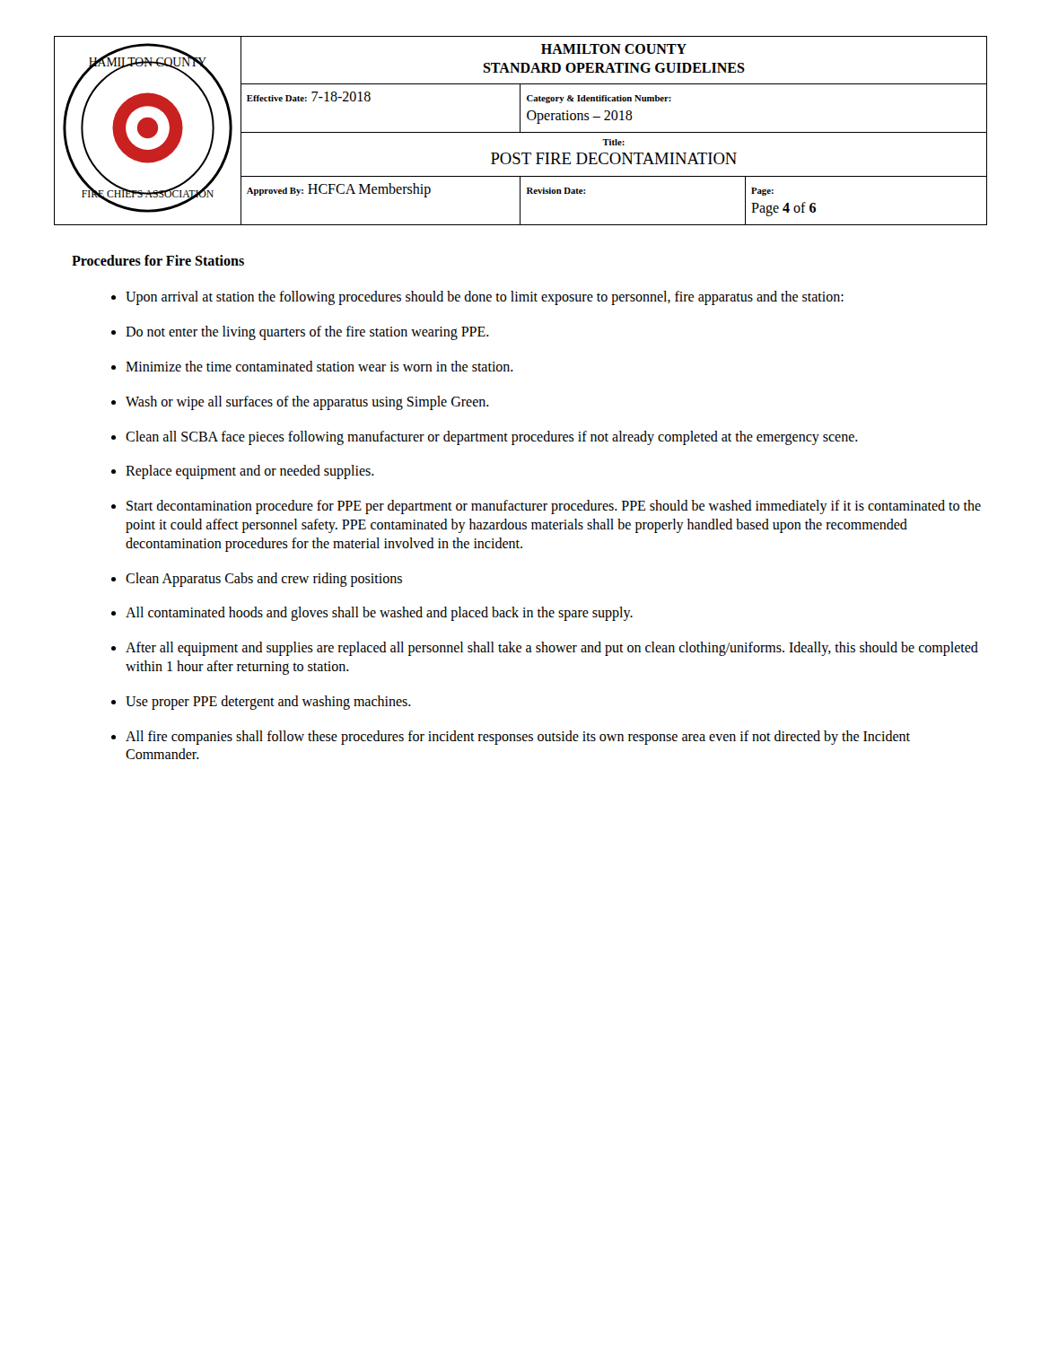| | HAMILTON COUNTY STANDARD OPERATING GUIDELINES |
| Effective Date: 7-18-2018 | Category & Identification Number: Operations – 2018 |
| Title: POST FIRE DECONTAMINATION |
| Approved By: HCFCA Membership | Revision Date: | Page: Page 4 of 6 |
Procedures for Fire Stations
Upon arrival at station the following procedures should be done to limit exposure to personnel, fire apparatus and the station:
Do not enter the living quarters of the fire station wearing PPE.
Minimize the time contaminated station wear is worn in the station.
Wash or wipe all surfaces of the apparatus using Simple Green.
Clean all SCBA face pieces following manufacturer or department procedures if not already completed at the emergency scene.
Replace equipment and or needed supplies.
Start decontamination procedure for PPE per department or manufacturer procedures. PPE should be washed immediately if it is contaminated to the point it could affect personnel safety. PPE contaminated by hazardous materials shall be properly handled based upon the recommended decontamination procedures for the material involved in the incident.
Clean Apparatus Cabs and crew riding positions
All contaminated hoods and gloves shall be washed and placed back in the spare supply.
After all equipment and supplies are replaced all personnel shall take a shower and put on clean clothing/uniforms. Ideally, this should be completed within 1 hour after returning to station.
Use proper PPE detergent and washing machines.
All fire companies shall follow these procedures for incident responses outside its own response area even if not directed by the Incident Commander.